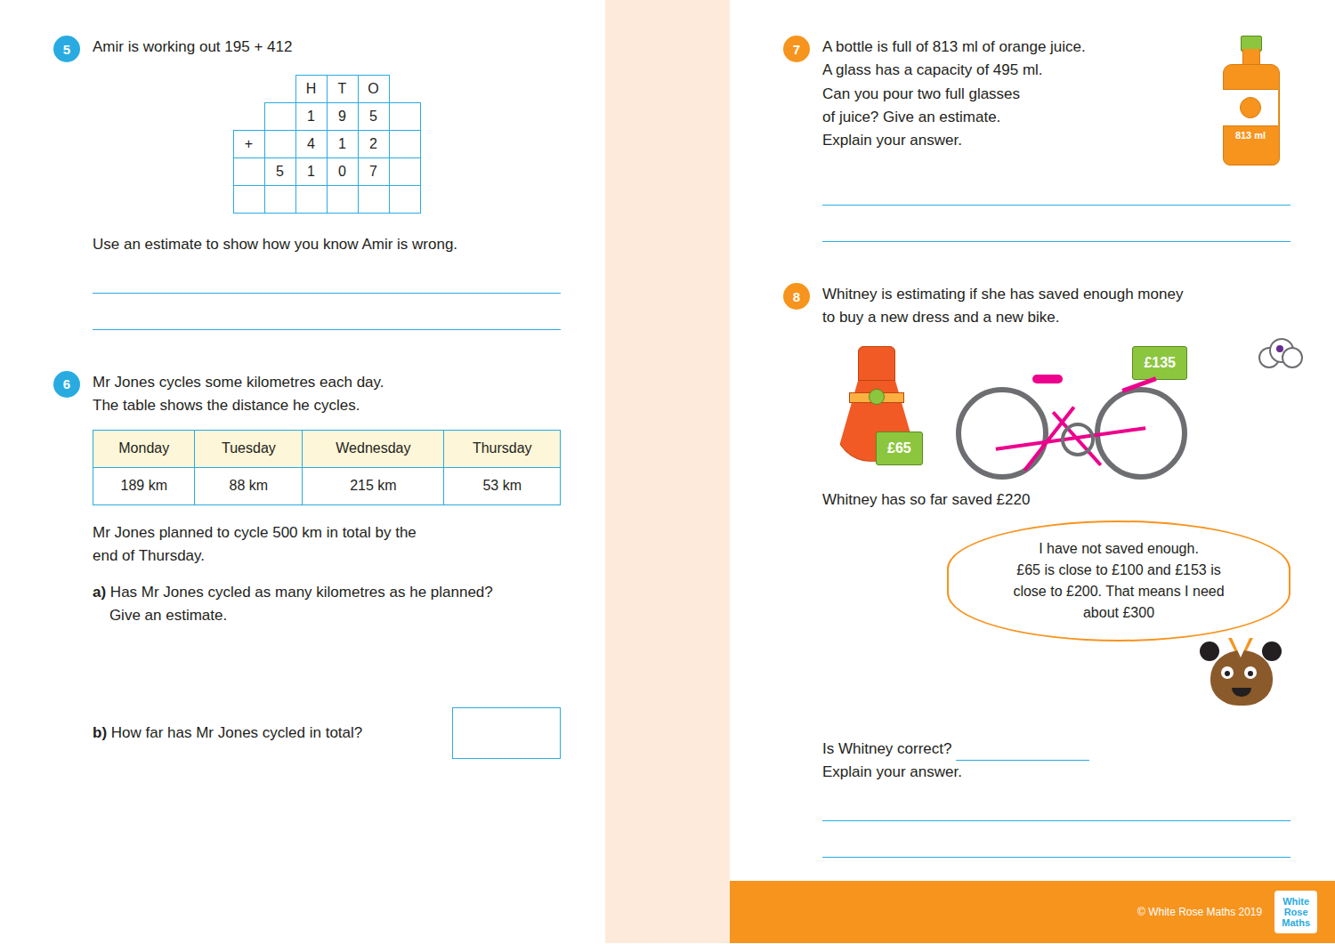5
Amir is working out 195 + 412
| | | H | T | O | |
| | | 1 | 9 | 5 | |
| + | | 4 | 1 | 2 | |
| | 5 | 1 | 0 | 7 | |
Use an estimate to show how you know Amir is wrong.
6
Mr Jones cycles some kilometres each day.
The table shows the distance he cycles.
| Monday | Tuesday | Wednesday | Thursday |
| --- | --- | --- | --- |
| 189 km | 88 km | 215 km | 53 km |
Mr Jones planned to cycle 500 km in total by the
end of Thursday.
a) Has Mr Jones cycled as many kilometres as he planned?
Give an estimate.
b) How far has Mr Jones cycled in total?
7
A bottle is full of 813 ml of orange juice.
A glass has a capacity of 495 ml.
Can you pour two full glasses
of juice? Give an estimate.
Explain your answer.
813 ml
8
Whitney is estimating if she has saved enough money
to buy a new dress and a new bike.
£65
£135
Whitney has so far saved £220
I have not saved enough.
£65 is close to £100 and £153 is
close to £200. That means I need
about £300
Is Whitney correct?
Explain your answer.
© White Rose Maths 2019
White Rose Maths